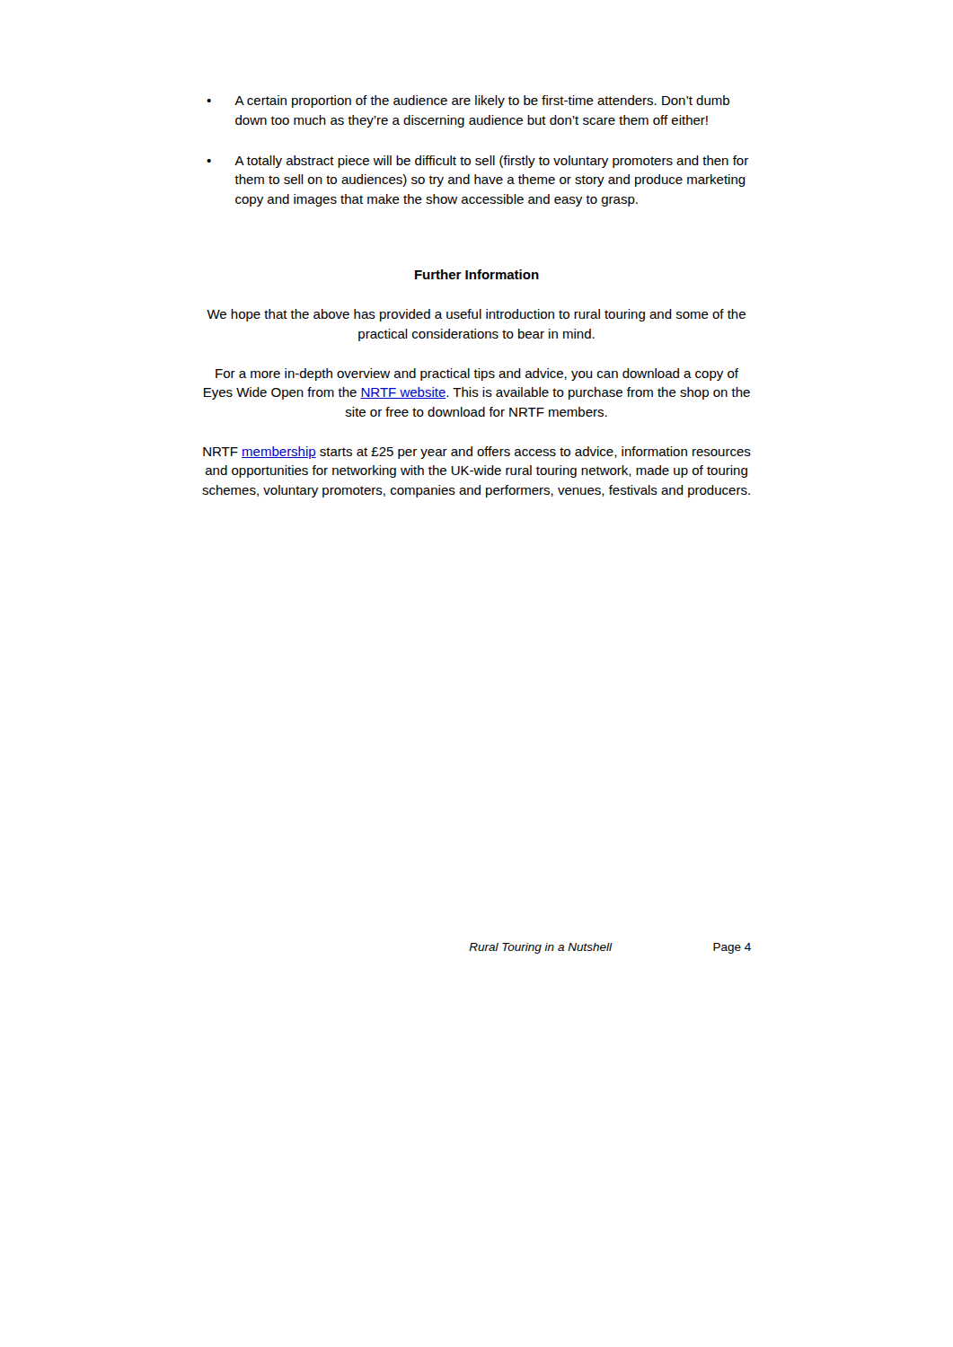A certain proportion of the audience are likely to be first-time attenders. Don’t dumb down too much as they’re a discerning audience but don’t scare them off either!
A totally abstract piece will be difficult to sell (firstly to voluntary promoters and then for them to sell on to audiences) so try and have a theme or story and produce marketing copy and images that make the show accessible and easy to grasp.
Further Information
We hope that the above has provided a useful introduction to rural touring and some of the practical considerations to bear in mind.
For a more in-depth overview and practical tips and advice, you can download a copy of Eyes Wide Open from the NRTF website. This is available to purchase from the shop on the site or free to download for NRTF members.
NRTF membership starts at £25 per year and offers access to advice, information resources and opportunities for networking with the UK-wide rural touring network, made up of touring schemes, voluntary promoters, companies and performers, venues, festivals and producers.
Rural Touring in a Nutshell Page 4